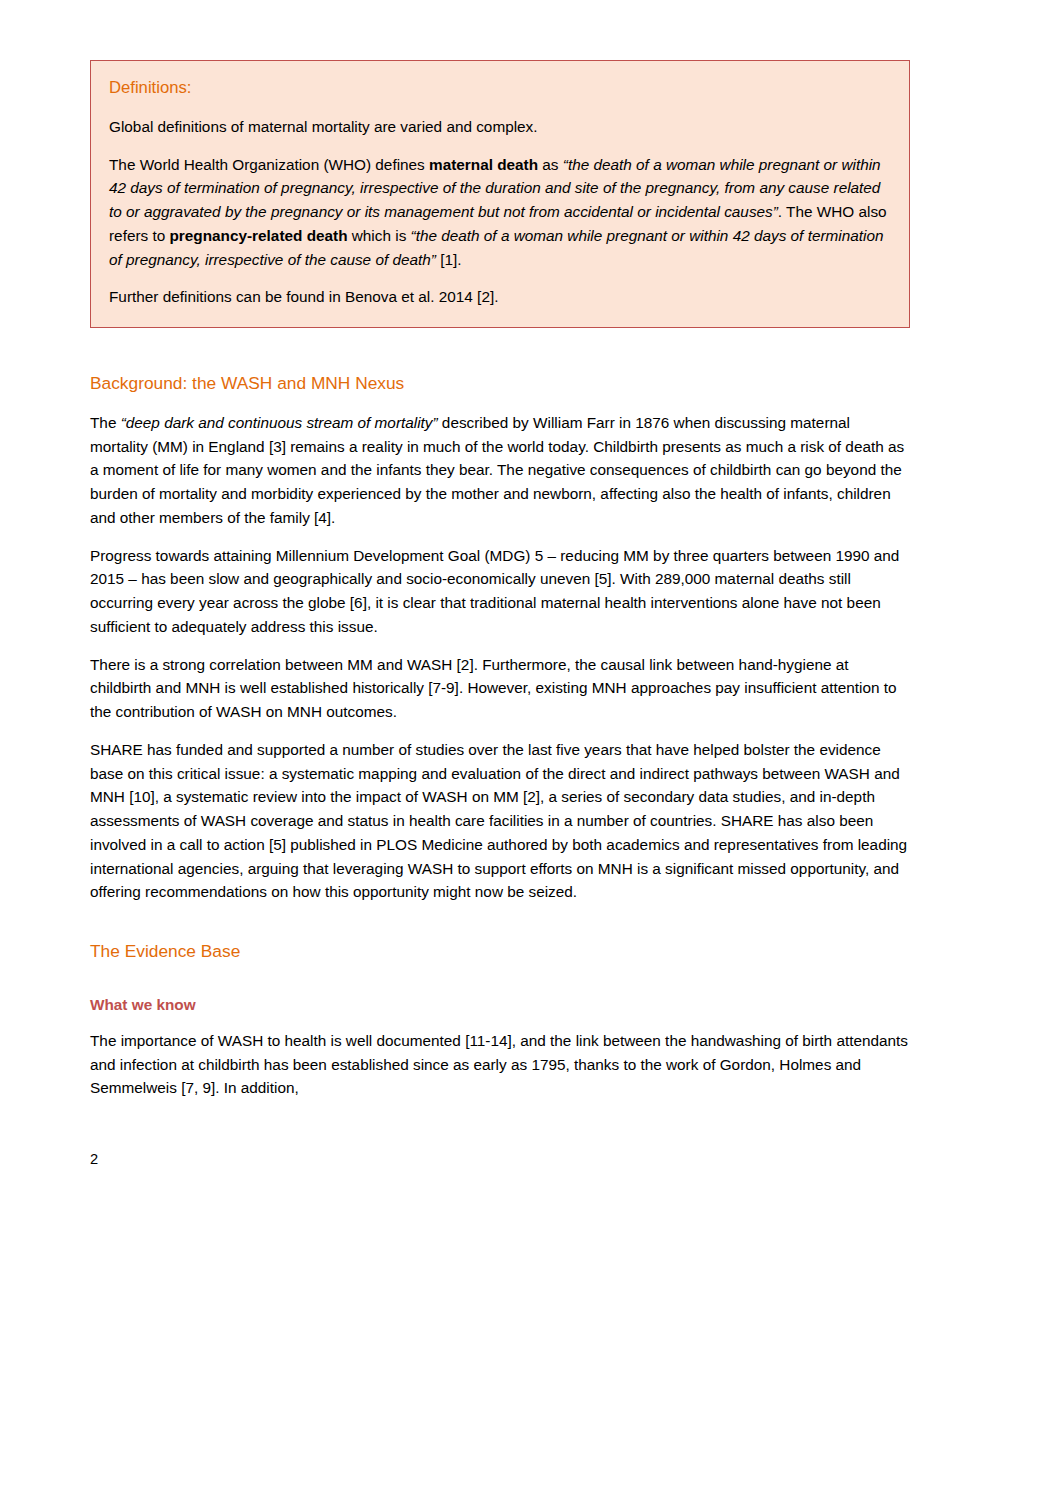Definitions:
Global definitions of maternal mortality are varied and complex.
The World Health Organization (WHO) defines maternal death as “the death of a woman while pregnant or within 42 days of termination of pregnancy, irrespective of the duration and site of the pregnancy, from any cause related to or aggravated by the pregnancy or its management but not from accidental or incidental causes”. The WHO also refers to pregnancy-related death which is “the death of a woman while pregnant or within 42 days of termination of pregnancy, irrespective of the cause of death” [1].
Further definitions can be found in Benova et al. 2014 [2].
Background: the WASH and MNH Nexus
The “deep dark and continuous stream of mortality” described by William Farr in 1876 when discussing maternal mortality (MM) in England [3] remains a reality in much of the world today. Childbirth presents as much a risk of death as a moment of life for many women and the infants they bear. The negative consequences of childbirth can go beyond the burden of mortality and morbidity experienced by the mother and newborn, affecting also the health of infants, children and other members of the family [4].
Progress towards attaining Millennium Development Goal (MDG) 5 – reducing MM by three quarters between 1990 and 2015 – has been slow and geographically and socio-economically uneven [5]. With 289,000 maternal deaths still occurring every year across the globe [6], it is clear that traditional maternal health interventions alone have not been sufficient to adequately address this issue.
There is a strong correlation between MM and WASH [2]. Furthermore, the causal link between hand-hygiene at childbirth and MNH is well established historically [7-9]. However, existing MNH approaches pay insufficient attention to the contribution of WASH on MNH outcomes.
SHARE has funded and supported a number of studies over the last five years that have helped bolster the evidence base on this critical issue: a systematic mapping and evaluation of the direct and indirect pathways between WASH and MNH [10], a systematic review into the impact of WASH on MM [2], a series of secondary data studies, and in-depth assessments of WASH coverage and status in health care facilities in a number of countries. SHARE has also been involved in a call to action [5] published in PLOS Medicine authored by both academics and representatives from leading international agencies, arguing that leveraging WASH to support efforts on MNH is a significant missed opportunity, and offering recommendations on how this opportunity might now be seized.
The Evidence Base
What we know
The importance of WASH to health is well documented [11-14], and the link between the handwashing of birth attendants and infection at childbirth has been established since as early as 1795, thanks to the work of Gordon, Holmes and Semmelweis [7, 9]. In addition,
2